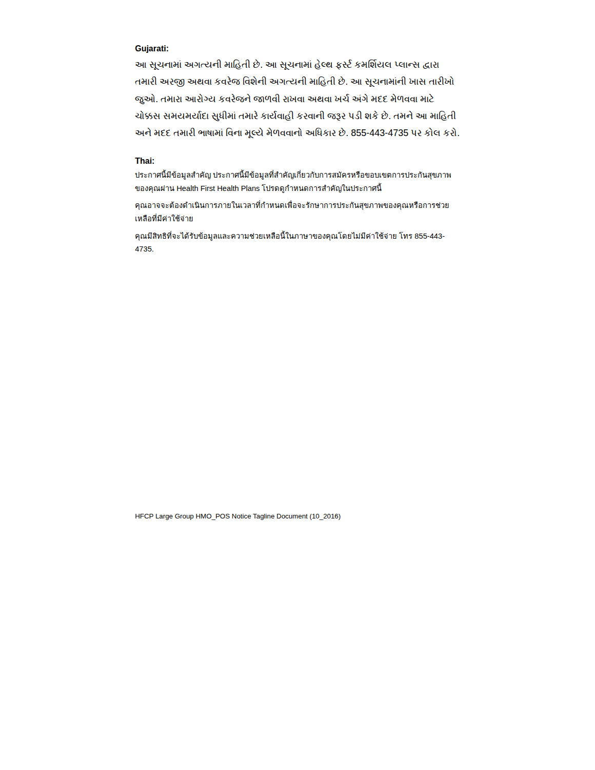Gujarati:
આ સૂચનામાં અગત્યની માહિતી છે. આ સૂચનામાં હેલ્થ ફર્સ્ટ કમર્શિયલ પ્લાન્સ દ્વારા તમારી અરજી અથવા કવરેજ વિશેની અગત્યની માહિતી છે. આ સૂચનામાંની ખાસ તારીખો જુઓ. તમારા આરોગ્ય કવરેજને જાળવી રાખવા અથવા ખર્ચ અંગે મદદ મેળવવા માટે ચોક્કસ સમયમર્યાદા સુધીમાં તમારે કાર્યવાહી કરવાની જરૂર પડી શકે છે. તમને આ માહિતી અને મદદ તમારી ભાષામાં વિના મૂલ્યે મેળવવાનો અધિકાર છે. 855-443-4735 પર કોલ કરો.
Thai:
ประกาศนี้มีข้อมูลสำคัญ ประกาศนี้มีข้อมูลที่สำคัญเกี่ยวกับการสมัครหรือขอบเขตการประกันสุขภาพของคุณผ่าน Health First Health Plans โปรดดูกำหนดการสำคัญในประกาศนี้
คุณอาจจะต้องดำเนินการภายในเวลาที่กำหนดเพื่อจะรักษาการประกันสุขภาพของคุณหรือการช่วยเหลือที่มีค่าใช้จ่าย
คุณมีสิทธิที่จะได้รับข้อมูลและความช่วยเหลือนี้ในภาษาของคุณโดยไม่มีค่าใช้จ่าย โทร 855-443-4735.
HFCP Large Group HMO_POS Notice Tagline Document (10_2016)